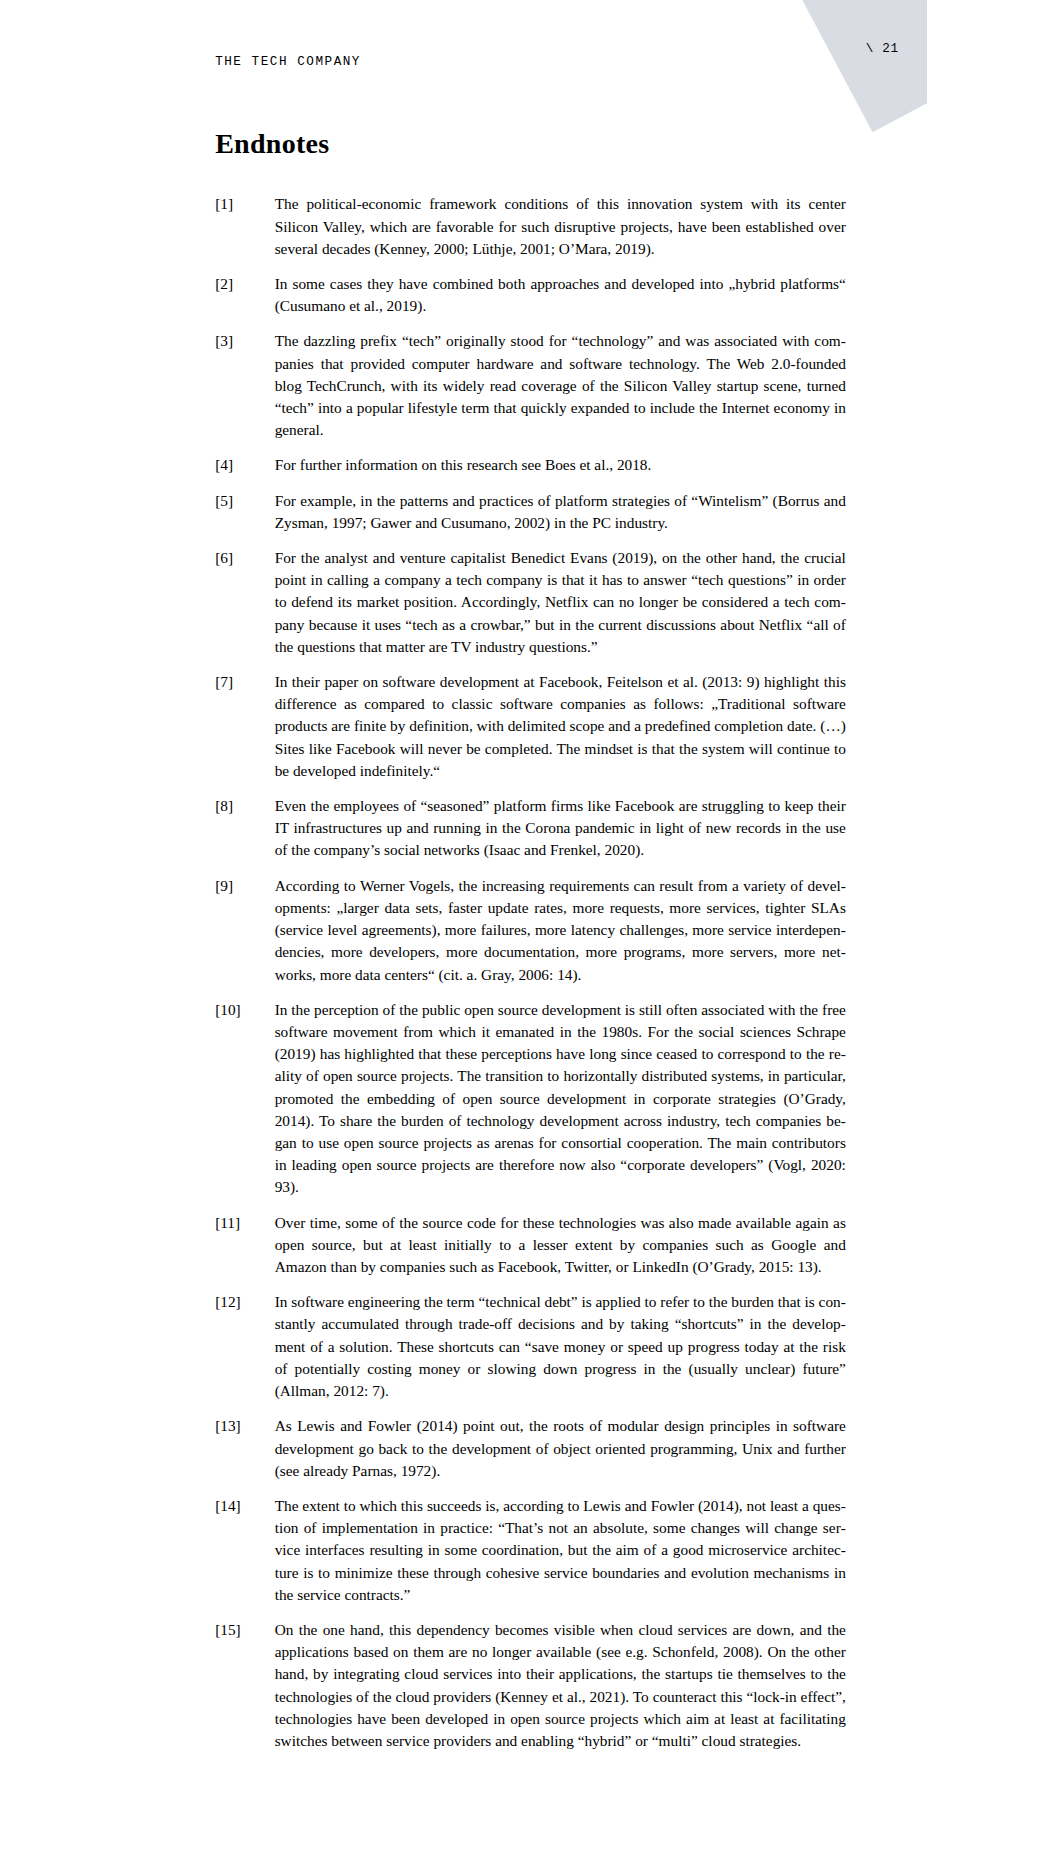\ 21
The Tech Company
Endnotes
[1] The political-economic framework conditions of this innovation system with its center Silicon Valley, which are favorable for such disruptive projects, have been established over several decades (Kenney, 2000; Lüthje, 2001; O’Mara, 2019).
[2] In some cases they have combined both approaches and developed into „hybrid platforms“ (Cusumano et al., 2019).
[3] The dazzling prefix “tech” originally stood for “technology” and was associated with companies that provided computer hardware and software technology. The Web 2.0-founded blog TechCrunch, with its widely read coverage of the Silicon Valley startup scene, turned “tech” into a popular lifestyle term that quickly expanded to include the Internet economy in general.
[4] For further information on this research see Boes et al., 2018.
[5] For example, in the patterns and practices of platform strategies of “Wintelism” (Borrus and Zysman, 1997; Gawer and Cusumano, 2002) in the PC industry.
[6] For the analyst and venture capitalist Benedict Evans (2019), on the other hand, the crucial point in calling a company a tech company is that it has to answer “tech questions” in order to defend its market position. Accordingly, Netflix can no longer be considered a tech company because it uses “tech as a crowbar,” but in the current discussions about Netflix “all of the questions that matter are TV industry questions.”
[7] In their paper on software development at Facebook, Feitelson et al. (2013: 9) highlight this difference as compared to classic software companies as follows: „Traditional software products are finite by definition, with delimited scope and a predefined completion date. (…) Sites like Facebook will never be completed. The mindset is that the system will continue to be developed indefinitely.“
[8] Even the employees of “seasoned” platform firms like Facebook are struggling to keep their IT infrastructures up and running in the Corona pandemic in light of new records in the use of the company’s social networks (Isaac and Frenkel, 2020).
[9] According to Werner Vogels, the increasing requirements can result from a variety of developments: „larger data sets, faster update rates, more requests, more services, tighter SLAs (service level agreements), more failures, more latency challenges, more service interdependencies, more developers, more documentation, more programs, more servers, more networks, more data centers“ (cit. a. Gray, 2006: 14).
[10] In the perception of the public open source development is still often associated with the free software movement from which it emanated in the 1980s. For the social sciences Schrape (2019) has highlighted that these perceptions have long since ceased to correspond to the reality of open source projects. The transition to horizontally distributed systems, in particular, promoted the embedding of open source development in corporate strategies (O’Grady, 2014). To share the burden of technology development across industry, tech companies began to use open source projects as arenas for consortial cooperation. The main contributors in leading open source projects are therefore now also “corporate developers” (Vogl, 2020: 93).
[11] Over time, some of the source code for these technologies was also made available again as open source, but at least initially to a lesser extent by companies such as Google and Amazon than by companies such as Facebook, Twitter, or LinkedIn (O’Grady, 2015: 13).
[12] In software engineering the term “technical debt” is applied to refer to the burden that is constantly accumulated through trade-off decisions and by taking “shortcuts” in the development of a solution. These shortcuts can “save money or speed up progress today at the risk of potentially costing money or slowing down progress in the (usually unclear) future” (Allman, 2012: 7).
[13] As Lewis and Fowler (2014) point out, the roots of modular design principles in software development go back to the development of object oriented programming, Unix and further (see already Parnas, 1972).
[14] The extent to which this succeeds is, according to Lewis and Fowler (2014), not least a question of implementation in practice: “That’s not an absolute, some changes will change service interfaces resulting in some coordination, but the aim of a good microservice architecture is to minimize these through cohesive service boundaries and evolution mechanisms in the service contracts.”
[15] On the one hand, this dependency becomes visible when cloud services are down, and the applications based on them are no longer available (see e.g. Schonfeld, 2008). On the other hand, by integrating cloud services into their applications, the startups tie themselves to the technologies of the cloud providers (Kenney et al., 2021). To counteract this “lock-in effect”, technologies have been developed in open source projects which aim at least at facilitating switches between service providers and enabling “hybrid” or “multi” cloud strategies.